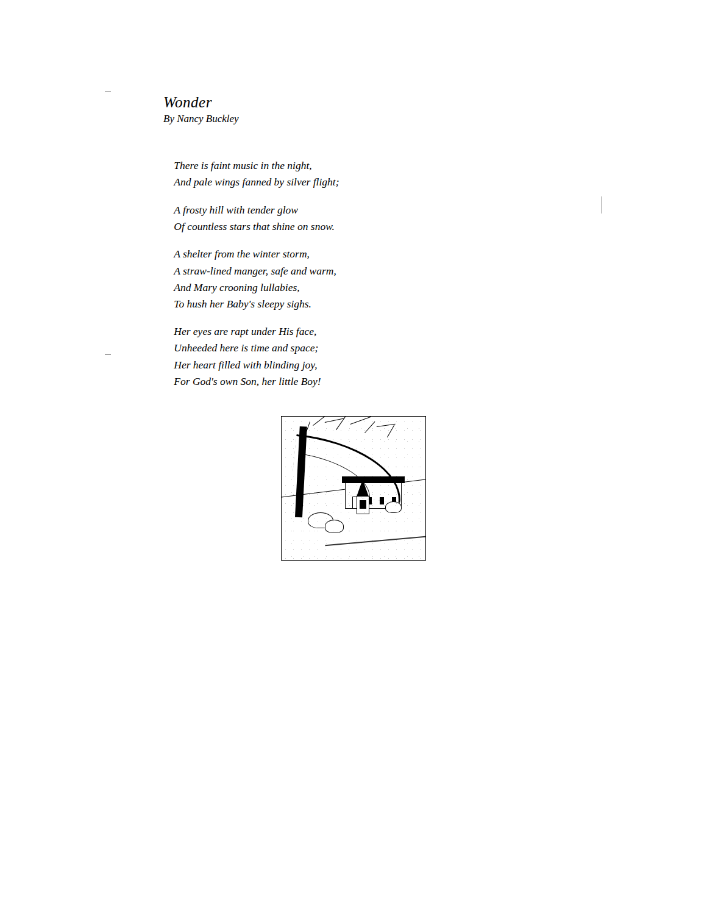Wonder
By Nancy Buckley
There is faint music in the night,
And pale wings fanned by silver flight;
A frosty hill with tender glow
Of countless stars that shine on snow.
A shelter from the winter storm,
A straw-lined manger, safe and warm,
And Mary crooning lullabies,
To hush her Baby's sleepy sighs.
Her eyes are rapt under His face,
Unheeded here is time and space;
Her heart filled with blinding joy,
For God's own Son, her little Boy!